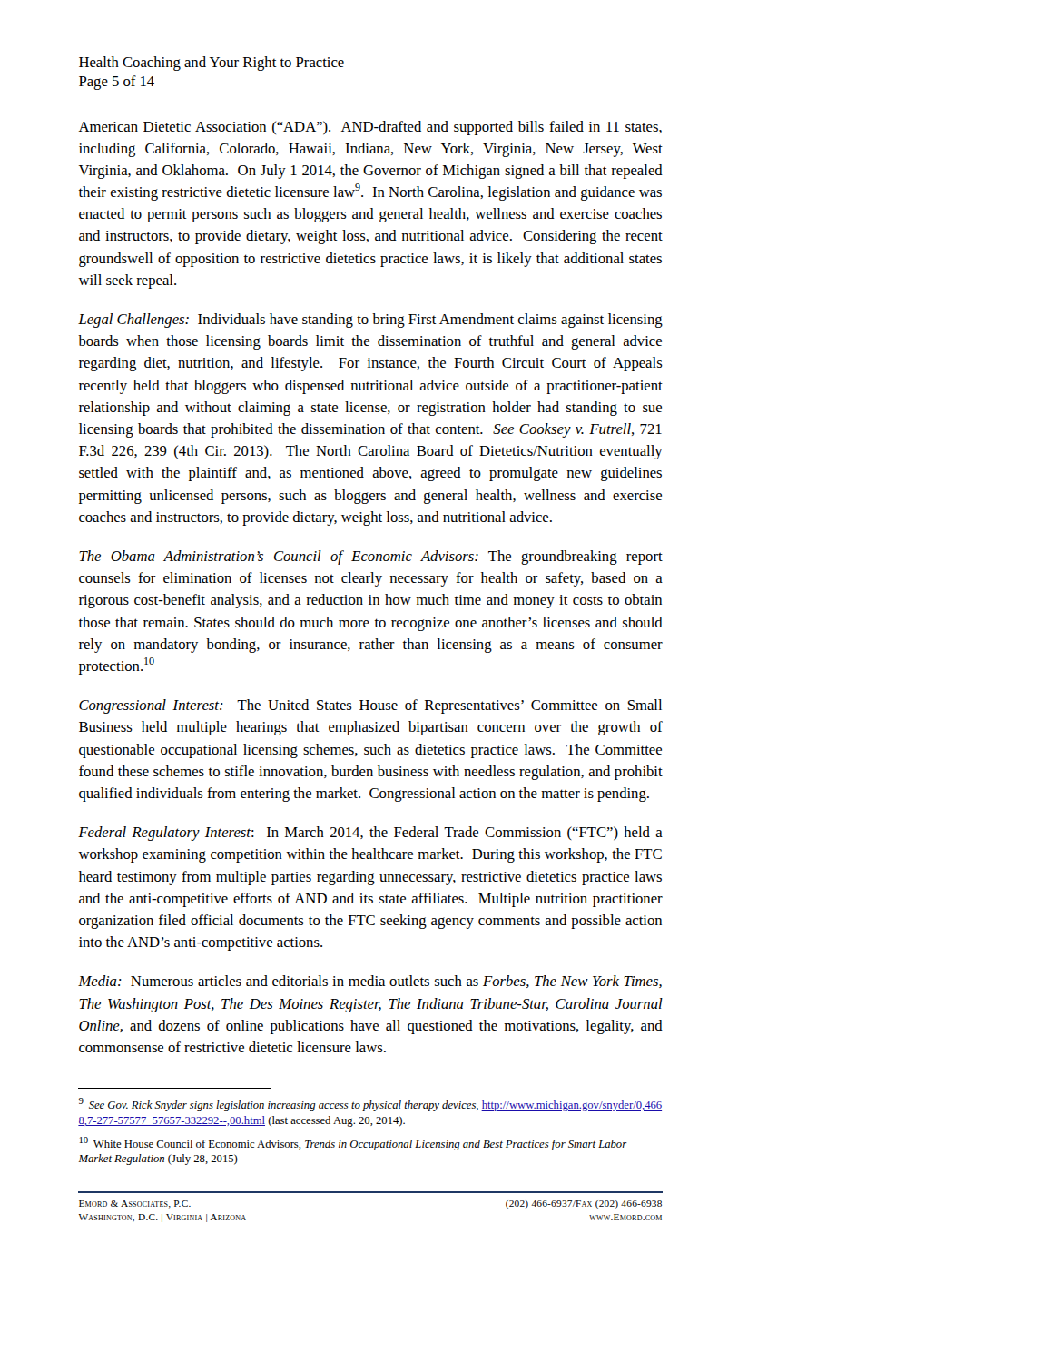Health Coaching and Your Right to Practice Page 5 of 14
American Dietetic Association (“ADA”). AND-drafted and supported bills failed in 11 states, including California, Colorado, Hawaii, Indiana, New York, Virginia, New Jersey, West Virginia, and Oklahoma. On July 1 2014, the Governor of Michigan signed a bill that repealed their existing restrictive dietetic licensure law9. In North Carolina, legislation and guidance was enacted to permit persons such as bloggers and general health, wellness and exercise coaches and instructors, to provide dietary, weight loss, and nutritional advice. Considering the recent groundswell of opposition to restrictive dietetics practice laws, it is likely that additional states will seek repeal.
Legal Challenges: Individuals have standing to bring First Amendment claims against licensing boards when those licensing boards limit the dissemination of truthful and general advice regarding diet, nutrition, and lifestyle. For instance, the Fourth Circuit Court of Appeals recently held that bloggers who dispensed nutritional advice outside of a practitioner-patient relationship and without claiming a state license, or registration holder had standing to sue licensing boards that prohibited the dissemination of that content. See Cooksey v. Futrell, 721 F.3d 226, 239 (4th Cir. 2013). The North Carolina Board of Dietetics/Nutrition eventually settled with the plaintiff and, as mentioned above, agreed to promulgate new guidelines permitting unlicensed persons, such as bloggers and general health, wellness and exercise coaches and instructors, to provide dietary, weight loss, and nutritional advice.
The Obama Administration’s Council of Economic Advisors: The groundbreaking report counsels for elimination of licenses not clearly necessary for health or safety, based on a rigorous cost-benefit analysis, and a reduction in how much time and money it costs to obtain those that remain. States should do much more to recognize one another’s licenses and should rely on mandatory bonding, or insurance, rather than licensing as a means of consumer protection.10
Congressional Interest: The United States House of Representatives’ Committee on Small Business held multiple hearings that emphasized bipartisan concern over the growth of questionable occupational licensing schemes, such as dietetics practice laws. The Committee found these schemes to stifle innovation, burden business with needless regulation, and prohibit qualified individuals from entering the market. Congressional action on the matter is pending.
Federal Regulatory Interest: In March 2014, the Federal Trade Commission (“FTC”) held a workshop examining competition within the healthcare market. During this workshop, the FTC heard testimony from multiple parties regarding unnecessary, restrictive dietetics practice laws and the anti-competitive efforts of AND and its state affiliates. Multiple nutrition practitioner organization filed official documents to the FTC seeking agency comments and possible action into the AND’s anti-competitive actions.
Media: Numerous articles and editorials in media outlets such as Forbes, The New York Times, The Washington Post, The Des Moines Register, The Indiana Tribune-Star, Carolina Journal Online, and dozens of online publications have all questioned the motivations, legality, and commonsense of restrictive dietetic licensure laws.
9 See Gov. Rick Snyder signs legislation increasing access to physical therapy devices, http://www.michigan.gov/snyder/0,4668,7-277-57577_57657-332292--,00.html (last accessed Aug. 20, 2014).
10 White House Council of Economic Advisors, Trends in Occupational Licensing and Best Practices for Smart Labor Market Regulation (July 28, 2015)
Emord & Associates, P.C. Washington, D.C. | Virginia | Arizona
(202) 466-6937/Fax (202) 466-6938 www.Emord.com